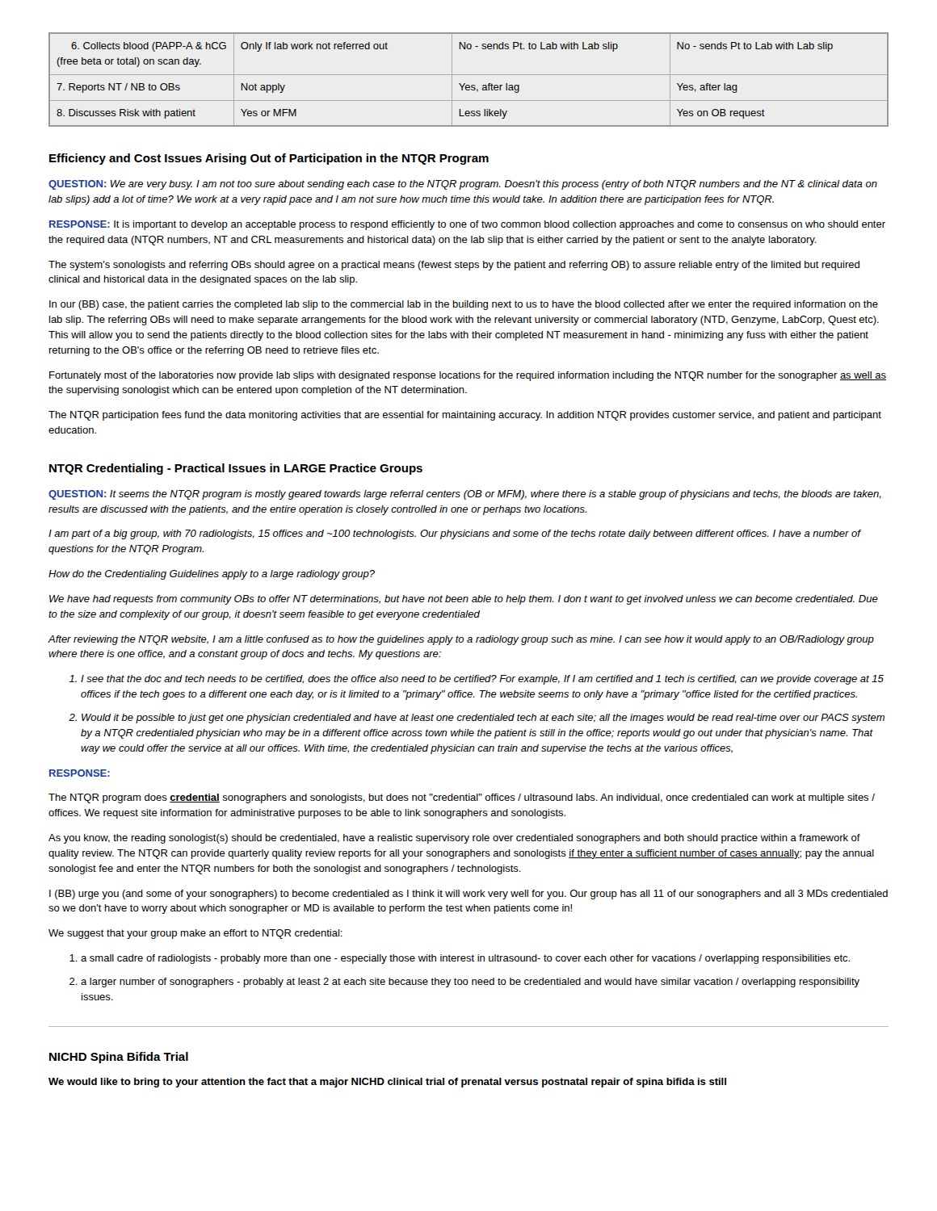| 6. Collects blood (PAPP-A & hCG (free beta or total) on scan day. | Only If lab work not referred out | No - sends Pt. to Lab with Lab slip | No - sends Pt to Lab with Lab slip |
| 7. Reports NT / NB to OBs | Not apply | Yes, after lag | Yes, after lag |
| 8. Discusses Risk with patient | Yes or MFM | Less likely | Yes on OB request |
Efficiency and Cost Issues Arising Out of Participation in the NTQR Program
QUESTION: We are very busy. I am not too sure about sending each case to the NTQR program. Doesn't this process (entry of both NTQR numbers and the NT & clinical data on lab slips) add a lot of time? We work at a very rapid pace and I am not sure how much time this would take. In addition there are participation fees for NTQR.
RESPONSE: It is important to develop an acceptable process to respond efficiently to one of two common blood collection approaches and come to consensus on who should enter the required data (NTQR numbers, NT and CRL measurements and historical data) on the lab slip that is either carried by the patient or sent to the analyte laboratory.
The system's sonologists and referring OBs should agree on a practical means (fewest steps by the patient and referring OB) to assure reliable entry of the limited but required clinical and historical data in the designated spaces on the lab slip.
In our (BB) case, the patient carries the completed lab slip to the commercial lab in the building next to us to have the blood collected after we enter the required information on the lab slip. The referring OBs will need to make separate arrangements for the blood work with the relevant university or commercial laboratory (NTD, Genzyme, LabCorp, Quest etc). This will allow you to send the patients directly to the blood collection sites for the labs with their completed NT measurement in hand - minimizing any fuss with either the patient returning to the OB's office or the referring OB need to retrieve files etc.
Fortunately most of the laboratories now provide lab slips with designated response locations for the required information including the NTQR number for the sonographer as well as the supervising sonologist which can be entered upon completion of the NT determination.
The NTQR participation fees fund the data monitoring activities that are essential for maintaining accuracy. In addition NTQR provides customer service, and patient and participant education.
NTQR Credentialing - Practical Issues in LARGE Practice Groups
QUESTION: It seems the NTQR program is mostly geared towards large referral centers (OB or MFM), where there is a stable group of physicians and techs, the bloods are taken, results are discussed with the patients, and the entire operation is closely controlled in one or perhaps two locations.
I am part of a big group, with 70 radiologists, 15 offices and ~100 technologists. Our physicians and some of the techs rotate daily between different offices. I have a number of questions for the NTQR Program.
How do the Credentialing Guidelines apply to a large radiology group?
We have had requests from community OBs to offer NT determinations, but have not been able to help them. I don t want to get involved unless we can become credentialed. Due to the size and complexity of our group, it doesn't seem feasible to get everyone credentialed
After reviewing the NTQR website, I am a little confused as to how the guidelines apply to a radiology group such as mine. I can see how it would apply to an OB/Radiology group where there is one office, and a constant group of docs and techs. My questions are:
I see that the doc and tech needs to be certified, does the office also need to be certified? For example, If I am certified and 1 tech is certified, can we provide coverage at 15 offices if the tech goes to a different one each day, or is it limited to a "primary" office. The website seems to only have a "primary "office listed for the certified practices.
Would it be possible to just get one physician credentialed and have at least one credentialed tech at each site; all the images would be read real-time over our PACS system by a NTQR credentialed physician who may be in a different office across town while the patient is still in the office; reports would go out under that physician's name. That way we could offer the service at all our offices. With time, the credentialed physician can train and supervise the techs at the various offices,
RESPONSE:
The NTQR program does credential sonographers and sonologists, but does not "credential" offices / ultrasound labs. An individual, once credentialed can work at multiple sites / offices. We request site information for administrative purposes to be able to link sonographers and sonologists.
As you know, the reading sonologist(s) should be credentialed, have a realistic supervisory role over credentialed sonographers and both should practice within a framework of quality review. The NTQR can provide quarterly quality review reports for all your sonographers and sonologists if they enter a sufficient number of cases annually; pay the annual sonologist fee and enter the NTQR numbers for both the sonologist and sonographers / technologists.
I (BB) urge you (and some of your sonographers) to become credentialed as I think it will work very well for you. Our group has all 11 of our sonographers and all 3 MDs credentialed so we don't have to worry about which sonographer or MD is available to perform the test when patients come in!
We suggest that your group make an effort to NTQR credential:
a small cadre of radiologists - probably more than one - especially those with interest in ultrasound- to cover each other for vacations / overlapping responsibilities etc.
a larger number of sonographers - probably at least 2 at each site because they too need to be credentialed and would have similar vacation / overlapping responsibility issues.
NICHD Spina Bifida Trial
We would like to bring to your attention the fact that a major NICHD clinical trial of prenatal versus postnatal repair of spina bifida is still